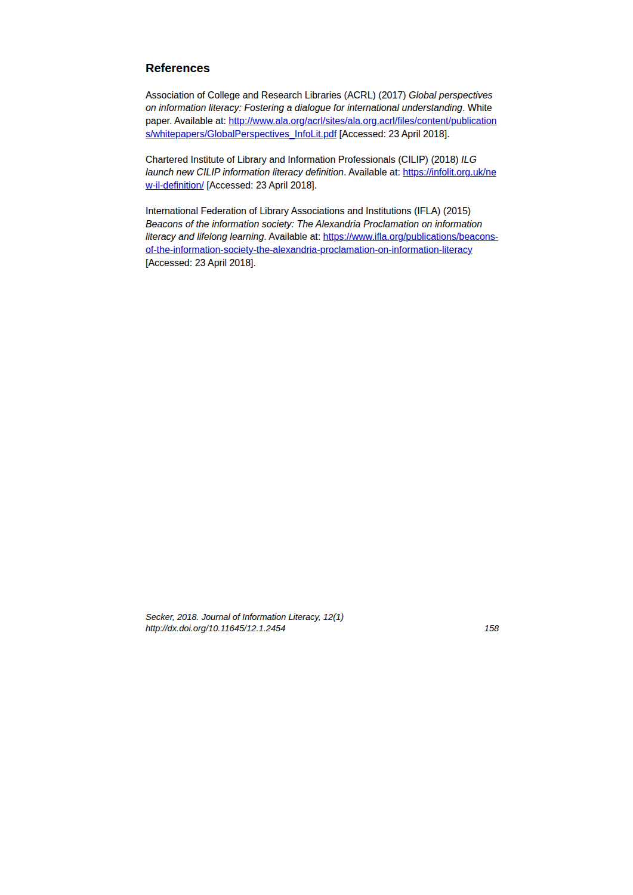References
Association of College and Research Libraries (ACRL) (2017) Global perspectives on information literacy: Fostering a dialogue for international understanding. White paper. Available at: http://www.ala.org/acrl/sites/ala.org.acrl/files/content/publications/whitepapers/GlobalPerspectives_InfoLit.pdf [Accessed: 23 April 2018].
Chartered Institute of Library and Information Professionals (CILIP) (2018) ILG launch new CILIP information literacy definition. Available at: https://infolit.org.uk/new-il-definition/ [Accessed: 23 April 2018].
International Federation of Library Associations and Institutions (IFLA) (2015) Beacons of the information society: The Alexandria Proclamation on information literacy and lifelong learning. Available at: https://www.ifla.org/publications/beacons-of-the-information-society-the-alexandria-proclamation-on-information-literacy [Accessed: 23 April 2018].
Secker, 2018. Journal of Information Literacy, 12(1) http://dx.doi.org/10.11645/12.1.2454158